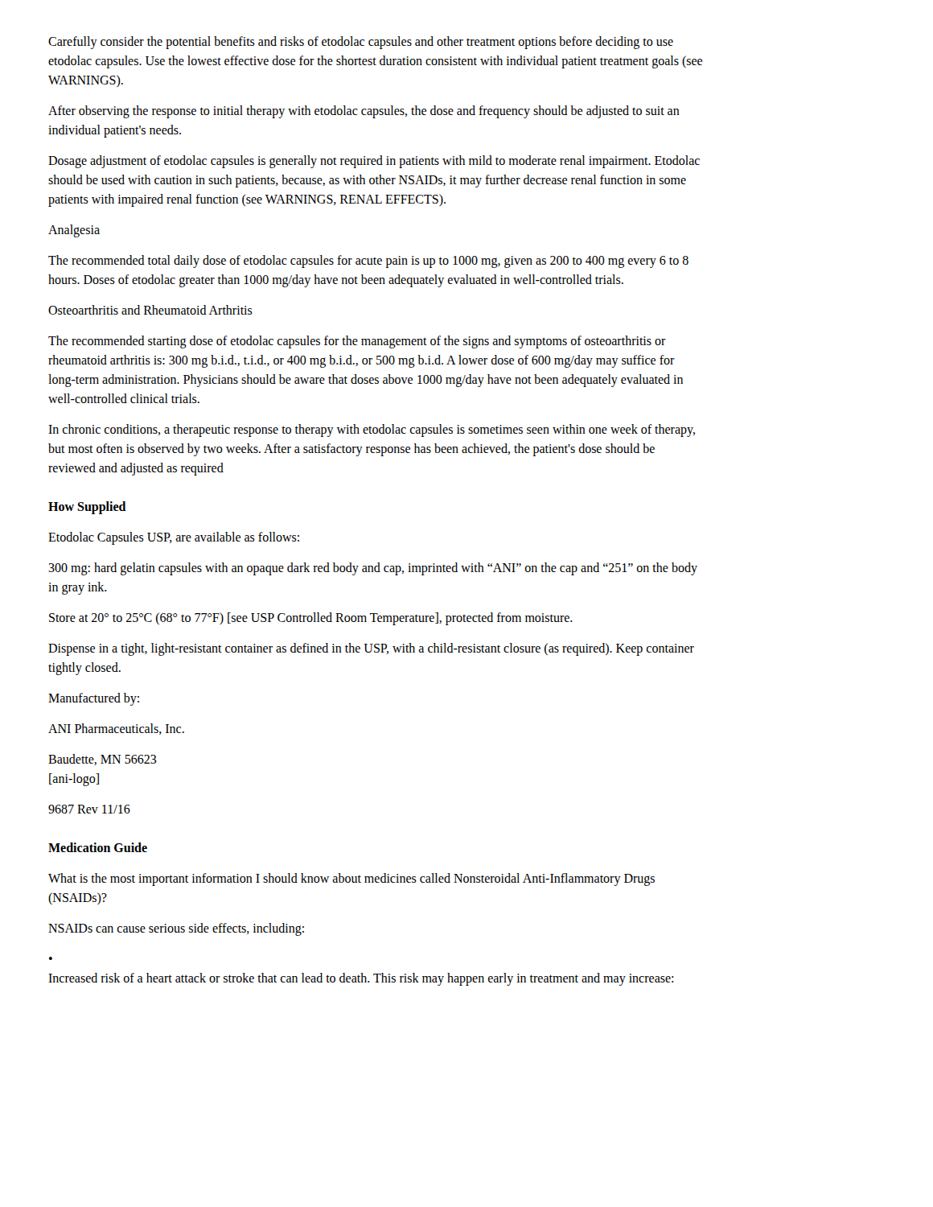Carefully consider the potential benefits and risks of etodolac capsules and other treatment options before deciding to use etodolac capsules. Use the lowest effective dose for the shortest duration consistent with individual patient treatment goals (see WARNINGS).
After observing the response to initial therapy with etodolac capsules, the dose and frequency should be adjusted to suit an individual patient's needs.
Dosage adjustment of etodolac capsules is generally not required in patients with mild to moderate renal impairment. Etodolac should be used with caution in such patients, because, as with other NSAIDs, it may further decrease renal function in some patients with impaired renal function (see WARNINGS, RENAL EFFECTS).
Analgesia
The recommended total daily dose of etodolac capsules for acute pain is up to 1000 mg, given as 200 to 400 mg every 6 to 8 hours. Doses of etodolac greater than 1000 mg/day have not been adequately evaluated in well-controlled trials.
Osteoarthritis and Rheumatoid Arthritis
The recommended starting dose of etodolac capsules for the management of the signs and symptoms of osteoarthritis or rheumatoid arthritis is: 300 mg b.i.d., t.i.d., or 400 mg b.i.d., or 500 mg b.i.d. A lower dose of 600 mg/day may suffice for long-term administration. Physicians should be aware that doses above 1000 mg/day have not been adequately evaluated in well-controlled clinical trials.
In chronic conditions, a therapeutic response to therapy with etodolac capsules is sometimes seen within one week of therapy, but most often is observed by two weeks. After a satisfactory response has been achieved, the patient's dose should be reviewed and adjusted as required
How Supplied
Etodolac Capsules USP, are available as follows:
300 mg: hard gelatin capsules with an opaque dark red body and cap, imprinted with “ANI” on the cap and “251” on the body in gray ink.
Store at 20° to 25°C (68° to 77°F) [see USP Controlled Room Temperature], protected from moisture.
Dispense in a tight, light-resistant container as defined in the USP, with a child-resistant closure (as required). Keep container tightly closed.
Manufactured by:
ANI Pharmaceuticals, Inc.
Baudette, MN 56623
[ani-logo]
9687 Rev 11/16
Medication Guide
What is the most important information I should know about medicines called Nonsteroidal Anti-Inflammatory Drugs (NSAIDs)?
NSAIDs can cause serious side effects, including:
•
Increased risk of a heart attack or stroke that can lead to death. This risk may happen early in treatment and may increase: